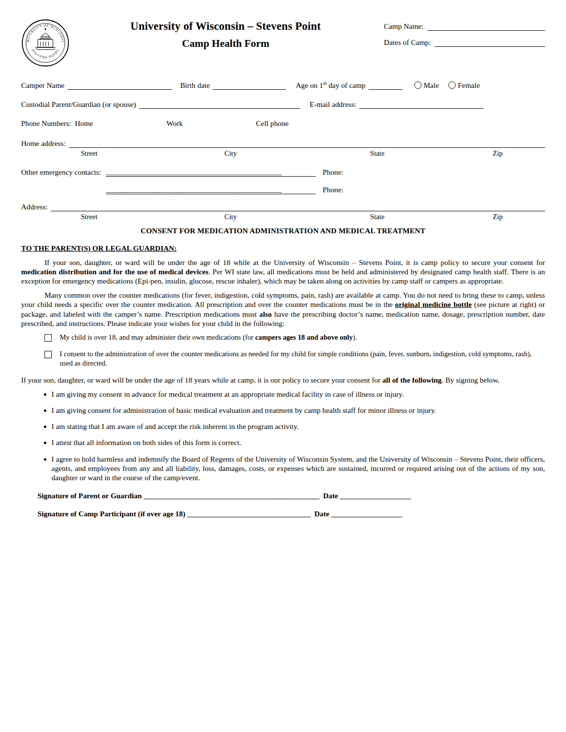UNIVERSITY OF WISCONSIN STEVENS POINT
University of Wisconsin – Stevens Point
Camp Health Form
Camp Name:
Dates of Camp:
Camper Name Birth date Age on 1st day of camp Male Female
Custodial Parent/Guardian (or spouse) E-mail address:
Phone Numbers: Home Work Cell phone
Home address:
Street City State Zip
Other emergency contacts: _______________________________________________ Phone:
Other emergency contacts: _______________________________________________ Phone:
Address:
Street City State Zip
CONSENT FOR MEDICATION ADMINISTRATION AND MEDICAL TREATMENT
TO THE PARENT(S) OR LEGAL GUARDIAN:
If your son, daughter, or ward will be under the age of 18 while at the University of Wisconsin – Stevens Point, it is camp policy to secure your consent for medication distribution and for the use of medical devices. Per WI state law, all medications must be held and administered by designated camp health staff. There is an exception for emergency medications (Epi-pen, insulin, glucose, rescue inhaler), which may be taken along on activities by camp staff or campers as appropriate.
Many common over the counter medications (for fever, indigestion, cold symptoms, pain, rash) are available at camp. You do not need to bring these to camp, unless your child needs a specific over the counter medication. All prescription and over the counter medications must be in the original medicine bottle (see picture at right) or package, and labeled with the camper’s name. Prescription medications must also have the prescribing doctor’s name, medication name, dosage, prescription number, date prescribed, and instructions. Please indicate your wishes for your child in the following:
My child is over 18, and may administer their own medications (for campers ages 18 and above only).
I consent to the administration of over the counter medications as needed for my child for simple conditions (pain, fever, sunburn, indigestion, cold symptoms, rash), used as directed.
If your son, daughter, or ward will be under the age of 18 years while at camp, it is our policy to secure your consent for all of the following. By signing below,
I am giving my consent in advance for medical treatment at an appropriate medical facility in case of illness or injury.
I am giving consent for administration of basic medical evaluation and treatment by camp health staff for minor illness or injury.
I am stating that I am aware of and accept the risk inherent in the program activity.
I attest that all information on both sides of this form is correct.
I agree to hold harmless and indemnify the Board of Regents of the University of Wisconsin System, and the University of Wisconsin – Stevens Point, their officers, agents, and employees from any and all liability, loss, damages, costs, or expenses which are sustained, incurred or required arising out of the actions of my son, daughter or ward in the course of the camp/event.
Signature of Parent or Guardian _______________________________________________ Date ___________________
Signature of Camp Participant (if over age 18) _________________________________ Date ___________________